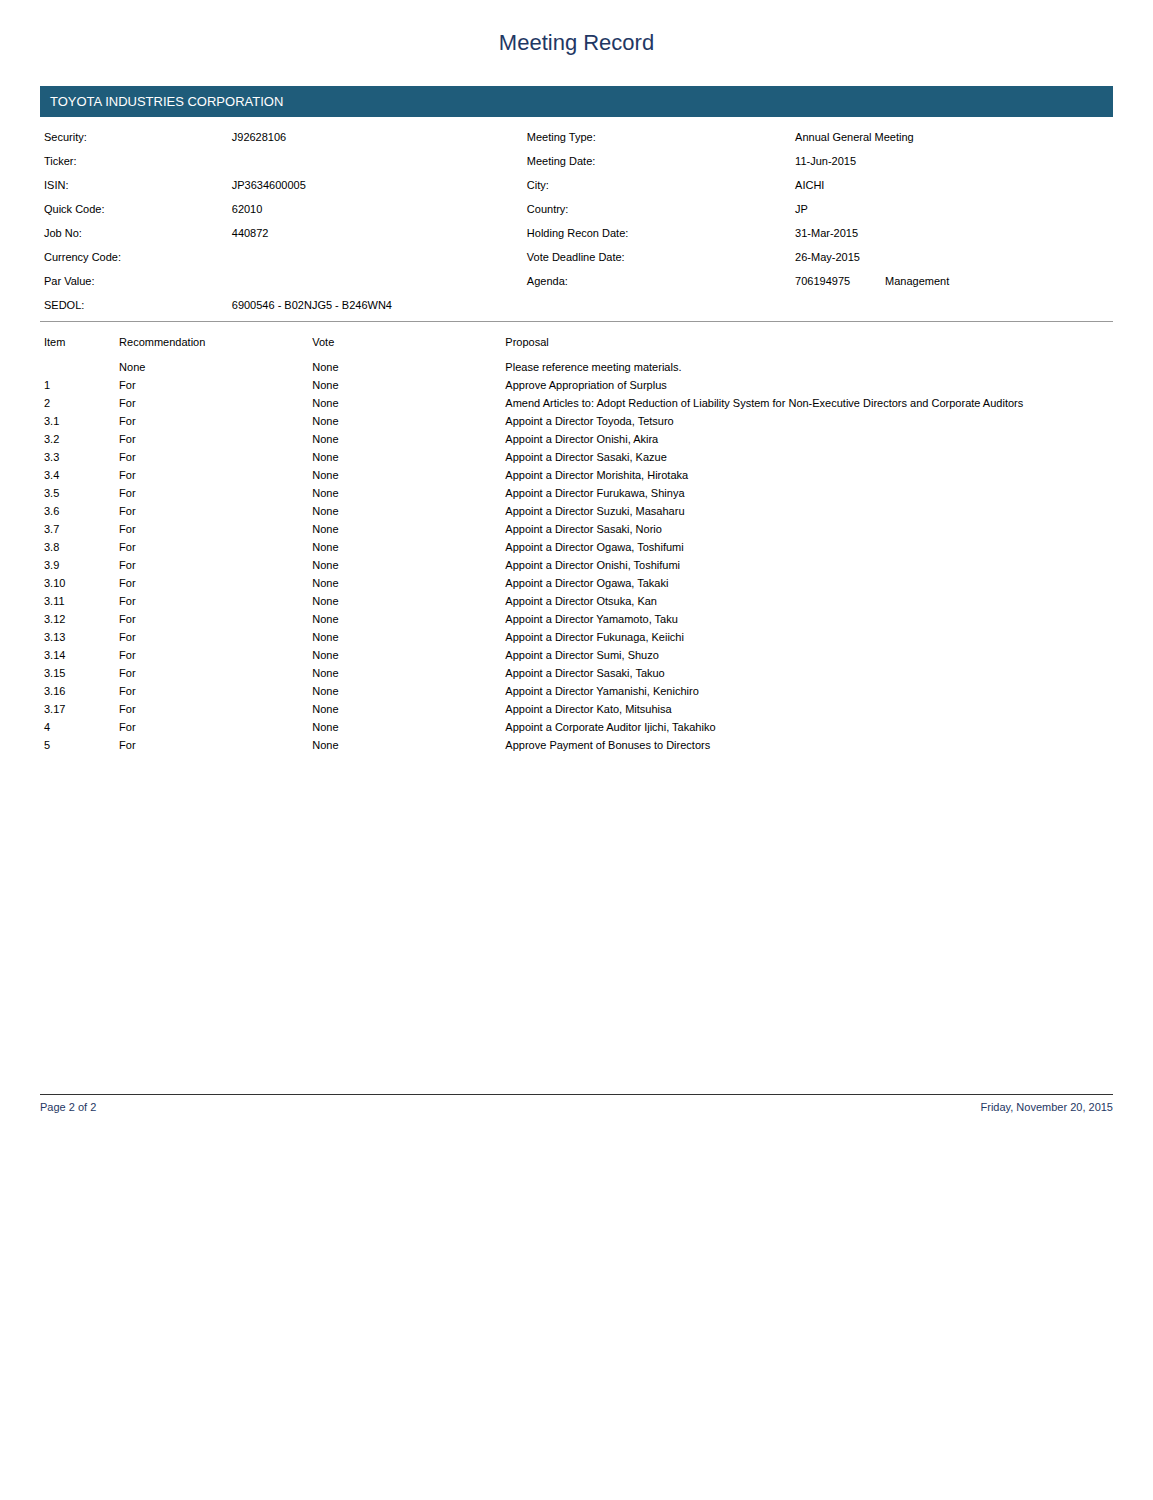Meeting Record
TOYOTA INDUSTRIES CORPORATION
| Security: | J92628106 | Meeting Type: | Annual General Meeting |
| Ticker: | | Meeting Date: | 11-Jun-2015 |
| ISIN: | JP3634600005 | City: | AICHI |
| Quick Code: | 62010 | Country: | JP |
| Job No: | 440872 | Holding Recon Date: | 31-Mar-2015 |
| Currency Code: | | Vote Deadline Date: | 26-May-2015 |
| Par Value: | | Agenda: | 706194975 Management |
| SEDOL: | 6900546 - B02NJG5 - B246WN4 |
| Item | Recommendation | Vote | Proposal |
| --- | --- | --- | --- |
| | None | None | Please reference meeting materials. |
| 1 | For | None | Approve Appropriation of Surplus |
| 2 | For | None | Amend Articles to: Adopt Reduction of Liability System for Non-Executive Directors and Corporate Auditors |
| 3.1 | For | None | Appoint a Director Toyoda, Tetsuro |
| 3.2 | For | None | Appoint a Director Onishi, Akira |
| 3.3 | For | None | Appoint a Director Sasaki, Kazue |
| 3.4 | For | None | Appoint a Director Morishita, Hirotaka |
| 3.5 | For | None | Appoint a Director Furukawa, Shinya |
| 3.6 | For | None | Appoint a Director Suzuki, Masaharu |
| 3.7 | For | None | Appoint a Director Sasaki, Norio |
| 3.8 | For | None | Appoint a Director Ogawa, Toshifumi |
| 3.9 | For | None | Appoint a Director Onishi, Toshifumi |
| 3.10 | For | None | Appoint a Director Ogawa, Takaki |
| 3.11 | For | None | Appoint a Director Otsuka, Kan |
| 3.12 | For | None | Appoint a Director Yamamoto, Taku |
| 3.13 | For | None | Appoint a Director Fukunaga, Keiichi |
| 3.14 | For | None | Appoint a Director Sumi, Shuzo |
| 3.15 | For | None | Appoint a Director Sasaki, Takuo |
| 3.16 | For | None | Appoint a Director Yamanishi, Kenichiro |
| 3.17 | For | None | Appoint a Director Kato, Mitsuhisa |
| 4 | For | None | Appoint a Corporate Auditor Ijichi, Takahiko |
| 5 | For | None | Approve Payment of Bonuses to Directors |
Page 2 of 2
Friday, November 20, 2015